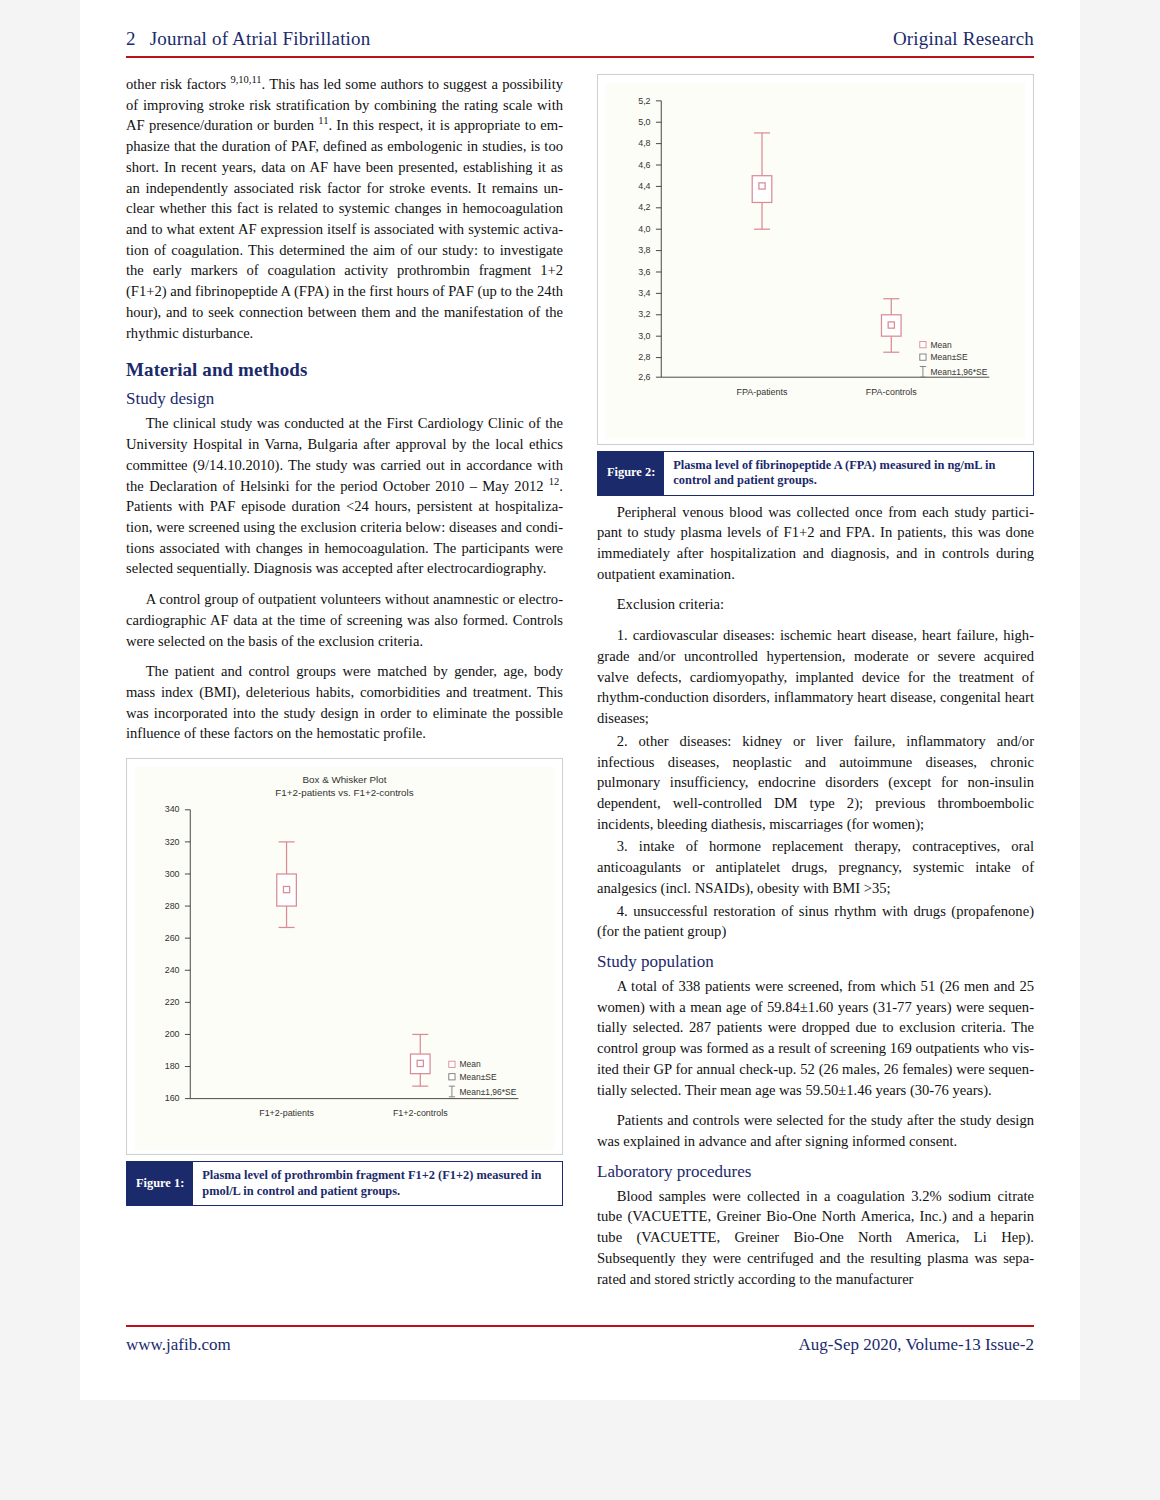2 Journal of Atrial Fibrillation
Original Research
other risk factors 9,10,11. This has led some authors to suggest a possibility of improving stroke risk stratification by combining the rating scale with AF presence/duration or burden 11. In this respect, it is appropriate to emphasize that the duration of PAF, defined as embologenic in studies, is too short. In recent years, data on AF have been presented, establishing it as an independently associated risk factor for stroke events. It remains unclear whether this fact is related to systemic changes in hemocoagulation and to what extent AF expression itself is associated with systemic activation of coagulation. This determined the aim of our study: to investigate the early markers of coagulation activity prothrombin fragment 1+2 (F1+2) and fibrinopeptide A (FPA) in the first hours of PAF (up to the 24th hour), and to seek connection between them and the manifestation of the rhythmic disturbance.
Material and methods
Study design
The clinical study was conducted at the First Cardiology Clinic of the University Hospital in Varna, Bulgaria after approval by the local ethics committee (9/14.10.2010). The study was carried out in accordance with the Declaration of Helsinki for the period October 2010 – May 2012 12. Patients with PAF episode duration <24 hours, persistent at hospitalization, were screened using the exclusion criteria below: diseases and conditions associated with changes in hemocoagulation. The participants were selected sequentially. Diagnosis was accepted after electrocardiography.
A control group of outpatient volunteers without anamnestic or electrocardiographic AF data at the time of screening was also formed. Controls were selected on the basis of the exclusion criteria.
The patient and control groups were matched by gender, age, body mass index (BMI), deleterious habits, comorbidities and treatment. This was incorporated into the study design in order to eliminate the possible influence of these factors on the hemostatic profile.
Box & Whisker Plot F1+2-patients vs. F1+2-controls 160 180 200 220 240 260 280 300 320 340 F1+2-patients F1+2-controls Mean Mean±SE Mean±1,96*SE
Figure 1:
Plasma level of prothrombin fragment F1+2 (F1+2) measured in pmol/L in control and patient groups.
5,2 5,0 4,8 4,6 4,4 4,2 4,0 3,8 3,6 3,4 3,2 3,0 2,8 2,6 FPA-patients FPA-controls Mean Mean±SE Mean±1,96*SE
Figure 2:
Plasma level of fibrinopeptide A (FPA) measured in ng/mL in control and patient groups.
Peripheral venous blood was collected once from each study participant to study plasma levels of F1+2 and FPA. In patients, this was done immediately after hospitalization and diagnosis, and in controls during outpatient examination.
Exclusion criteria:
1. cardiovascular diseases: ischemic heart disease, heart failure, high-grade and/or uncontrolled hypertension, moderate or severe acquired valve defects, cardiomyopathy, implanted device for the treatment of rhythm-conduction disorders, inflammatory heart disease, congenital heart diseases;
2. other diseases: kidney or liver failure, inflammatory and/or infectious diseases, neoplastic and autoimmune diseases, chronic pulmonary insufficiency, endocrine disorders (except for non-insulin dependent, well-controlled DM type 2); previous thromboembolic incidents, bleeding diathesis, miscarriages (for women);
3. intake of hormone replacement therapy, contraceptives, oral anticoagulants or antiplatelet drugs, pregnancy, systemic intake of analgesics (incl. NSAIDs), obesity with BMI >35;
4. unsuccessful restoration of sinus rhythm with drugs (propafenone) (for the patient group)
Study population
A total of 338 patients were screened, from which 51 (26 men and 25 women) with a mean age of 59.84±1.60 years (31-77 years) were sequentially selected. 287 patients were dropped due to exclusion criteria. The control group was formed as a result of screening 169 outpatients who visited their GP for annual check-up. 52 (26 males, 26 females) were sequentially selected. Their mean age was 59.50±1.46 years (30-76 years).
Patients and controls were selected for the study after the study design was explained in advance and after signing informed consent.
Laboratory procedures
Blood samples were collected in a coagulation 3.2% sodium citrate tube (VACUETTE, Greiner Bio-One North America, Inc.) and a heparin tube (VACUETTE, Greiner Bio-One North America, Li Hep). Subsequently they were centrifuged and the resulting plasma was separated and stored strictly according to the manufacturer
www.jafib.com
Aug-Sep 2020, Volume-13 Issue-2